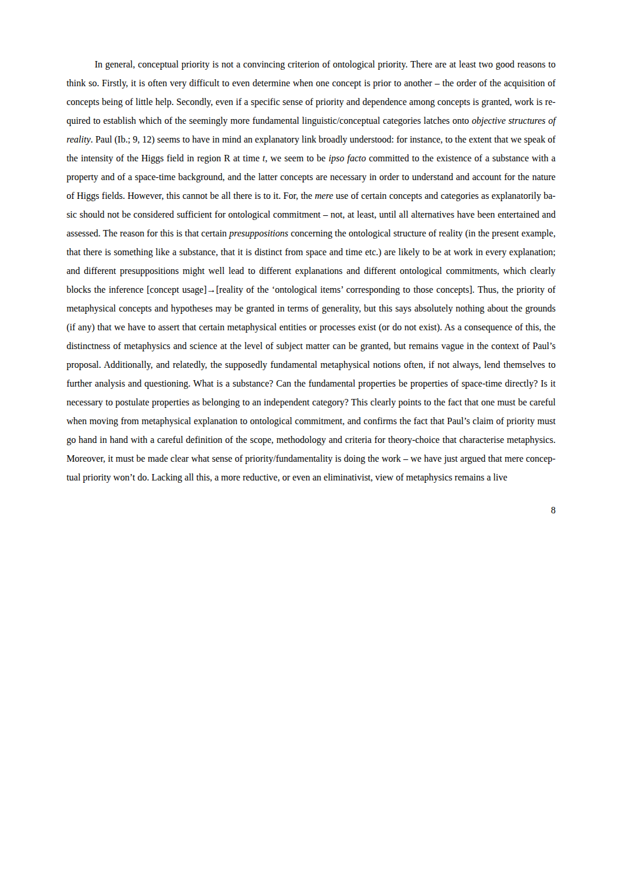In general, conceptual priority is not a convincing criterion of ontological priority. There are at least two good reasons to think so. Firstly, it is often very difficult to even determine when one concept is prior to another – the order of the acquisition of concepts being of little help. Secondly, even if a specific sense of priority and dependence among concepts is granted, work is required to establish which of the seemingly more fundamental linguistic/conceptual categories latches onto objective structures of reality. Paul (Ib.; 9, 12) seems to have in mind an explanatory link broadly understood: for instance, to the extent that we speak of the intensity of the Higgs field in region R at time t, we seem to be ipso facto committed to the existence of a substance with a property and of a space-time background, and the latter concepts are necessary in order to understand and account for the nature of Higgs fields. However, this cannot be all there is to it. For, the mere use of certain concepts and categories as explanatorily basic should not be considered sufficient for ontological commitment – not, at least, until all alternatives have been entertained and assessed. The reason for this is that certain presuppositions concerning the ontological structure of reality (in the present example, that there is something like a substance, that it is distinct from space and time etc.) are likely to be at work in every explanation; and different presuppositions might well lead to different explanations and different ontological commitments, which clearly blocks the inference [concept usage]→[reality of the ‘ontological items’ corresponding to those concepts]. Thus, the priority of metaphysical concepts and hypotheses may be granted in terms of generality, but this says absolutely nothing about the grounds (if any) that we have to assert that certain metaphysical entities or processes exist (or do not exist). As a consequence of this, the distinctness of metaphysics and science at the level of subject matter can be granted, but remains vague in the context of Paul’s proposal. Additionally, and relatedly, the supposedly fundamental metaphysical notions often, if not always, lend themselves to further analysis and questioning. What is a substance? Can the fundamental properties be properties of space-time directly? Is it necessary to postulate properties as belonging to an independent category? This clearly points to the fact that one must be careful when moving from metaphysical explanation to ontological commitment, and confirms the fact that Paul’s claim of priority must go hand in hand with a careful definition of the scope, methodology and criteria for theory-choice that characterise metaphysics. Moreover, it must be made clear what sense of priority/fundamentality is doing the work – we have just argued that mere conceptual priority won’t do. Lacking all this, a more reductive, or even an eliminativist, view of metaphysics remains a live
8